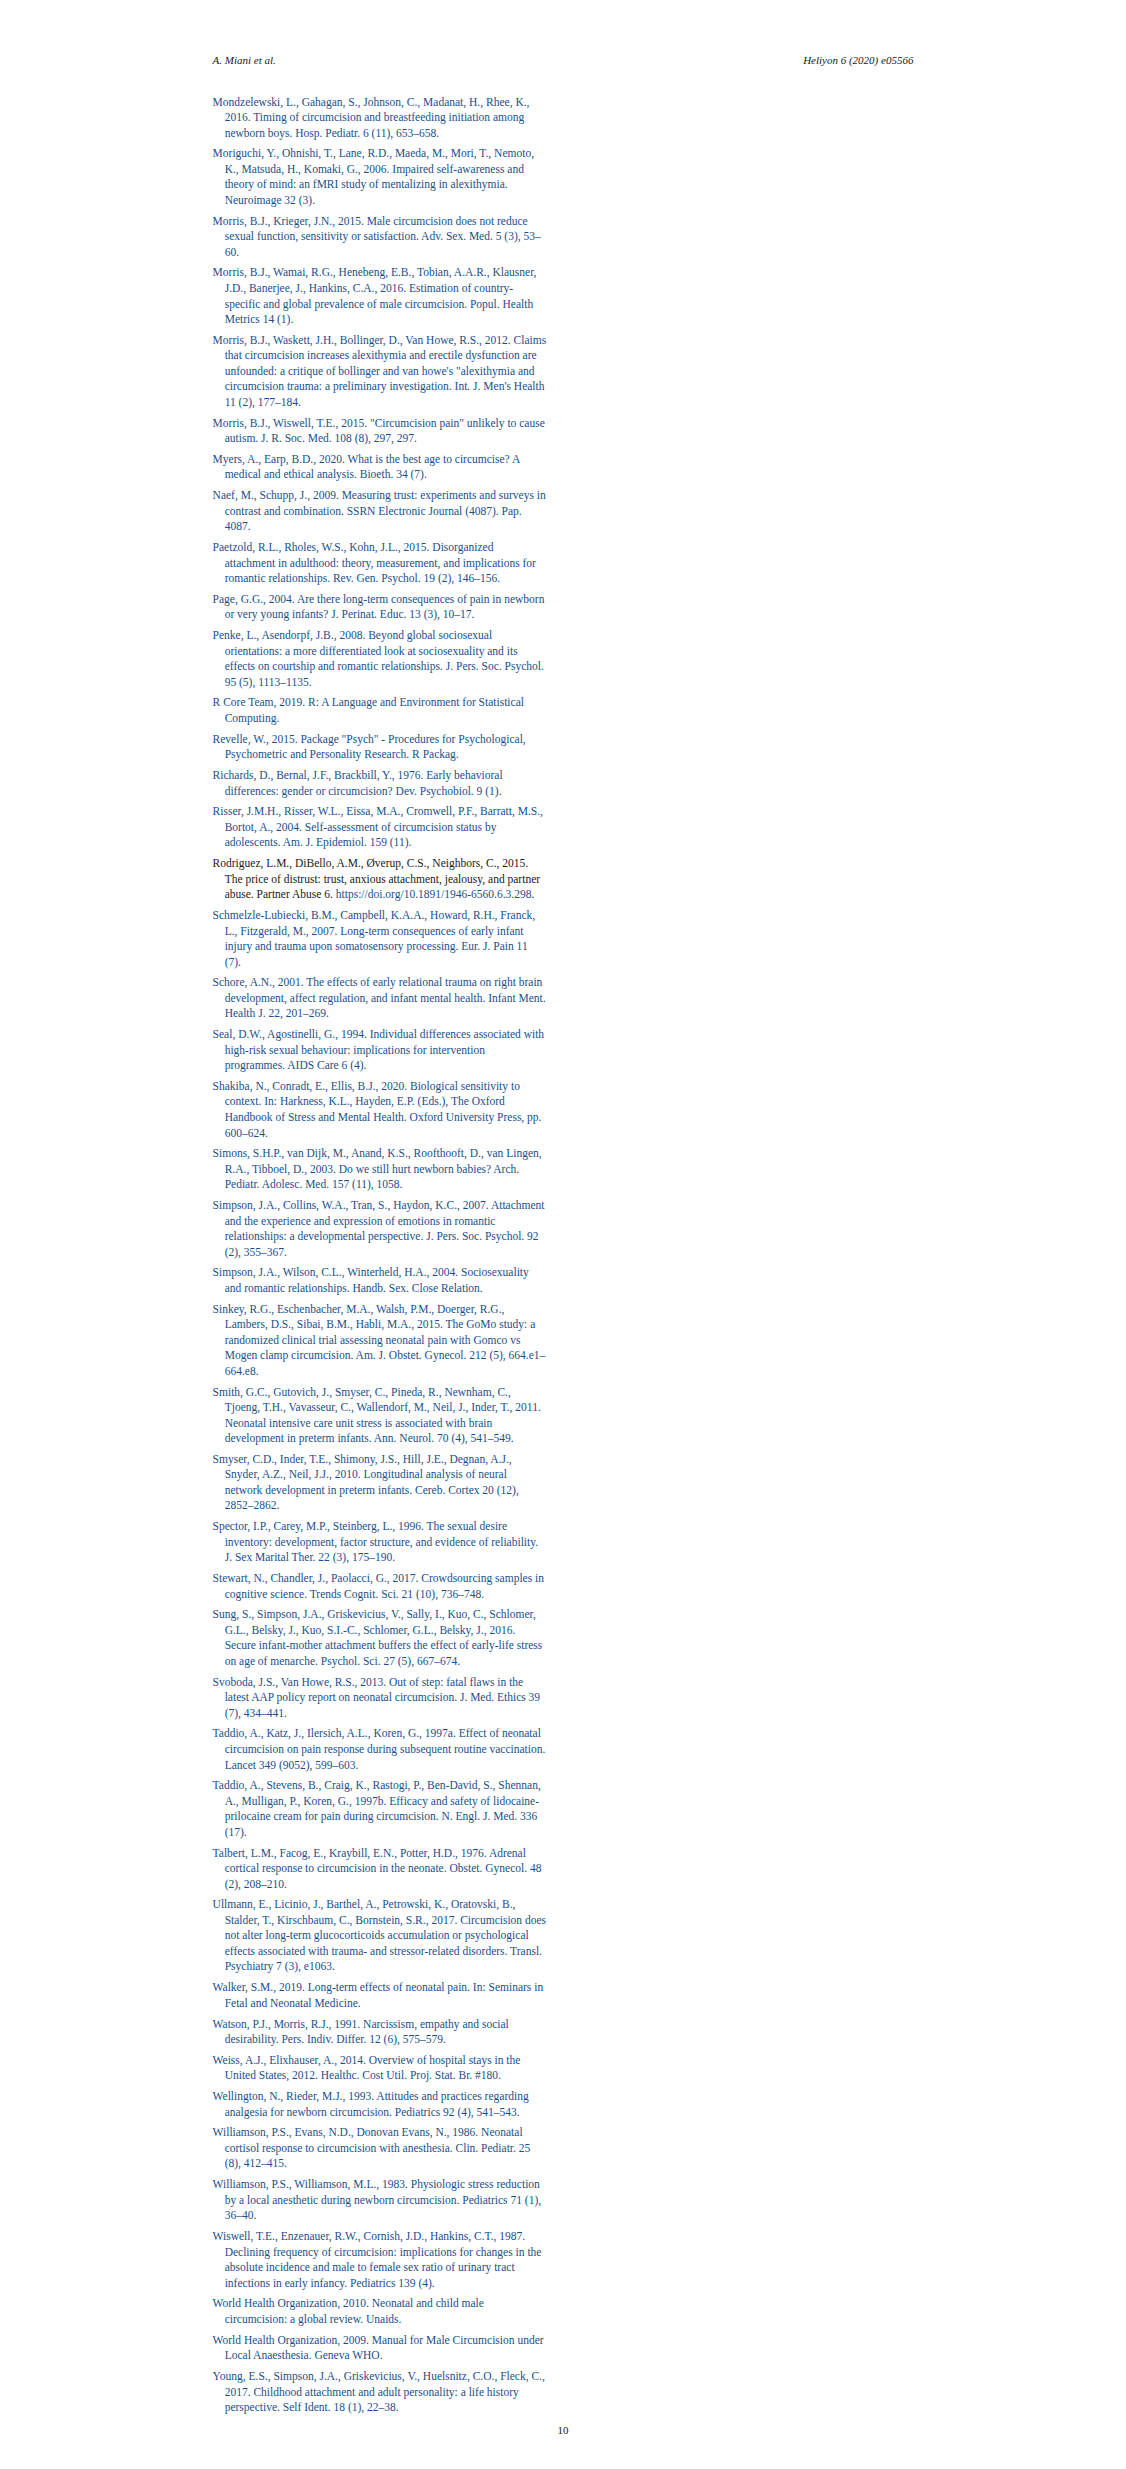A. Miani et al.
Heliyon 6 (2020) e05566
Mondzelewski, L., Gahagan, S., Johnson, C., Madanat, H., Rhee, K., 2016. Timing of circumcision and breastfeeding initiation among newborn boys. Hosp. Pediatr. 6 (11), 653–658.
Moriguchi, Y., Ohnishi, T., Lane, R.D., Maeda, M., Mori, T., Nemoto, K., Matsuda, H., Komaki, G., 2006. Impaired self-awareness and theory of mind: an fMRI study of mentalizing in alexithymia. Neuroimage 32 (3).
Morris, B.J., Krieger, J.N., 2015. Male circumcision does not reduce sexual function, sensitivity or satisfaction. Adv. Sex. Med. 5 (3), 53–60.
Morris, B.J., Wamai, R.G., Henebeng, E.B., Tobian, A.A.R., Klausner, J.D., Banerjee, J., Hankins, C.A., 2016. Estimation of country-specific and global prevalence of male circumcision. Popul. Health Metrics 14 (1).
Morris, B.J., Waskett, J.H., Bollinger, D., Van Howe, R.S., 2012. Claims that circumcision increases alexithymia and erectile dysfunction are unfounded: a critique of bollinger and van howe's "alexithymia and circumcision trauma: a preliminary investigation. Int. J. Men's Health 11 (2), 177–184.
Morris, B.J., Wiswell, T.E., 2015. "Circumcision pain" unlikely to cause autism. J. R. Soc. Med. 108 (8), 297, 297.
Myers, A., Earp, B.D., 2020. What is the best age to circumcise? A medical and ethical analysis. Bioeth. 34 (7).
Naef, M., Schupp, J., 2009. Measuring trust: experiments and surveys in contrast and combination. SSRN Electronic Journal (4087). Pap. 4087.
Paetzold, R.L., Rholes, W.S., Kohn, J.L., 2015. Disorganized attachment in adulthood: theory, measurement, and implications for romantic relationships. Rev. Gen. Psychol. 19 (2), 146–156.
Page, G.G., 2004. Are there long-term consequences of pain in newborn or very young infants? J. Perinat. Educ. 13 (3), 10–17.
Penke, L., Asendorpf, J.B., 2008. Beyond global sociosexual orientations: a more differentiated look at sociosexuality and its effects on courtship and romantic relationships. J. Pers. Soc. Psychol. 95 (5), 1113–1135.
R Core Team, 2019. R: A Language and Environment for Statistical Computing.
Revelle, W., 2015. Package "Psych" - Procedures for Psychological, Psychometric and Personality Research. R Packag.
Richards, D., Bernal, J.F., Brackbill, Y., 1976. Early behavioral differences: gender or circumcision? Dev. Psychobiol. 9 (1).
Risser, J.M.H., Risser, W.L., Eissa, M.A., Cromwell, P.F., Barratt, M.S., Bortot, A., 2004. Self-assessment of circumcision status by adolescents. Am. J. Epidemiol. 159 (11).
Rodriguez, L.M., DiBello, A.M., Øverup, C.S., Neighbors, C., 2015. The price of distrust: trust, anxious attachment, jealousy, and partner abuse. Partner Abuse 6. https://doi.org/10.1891/1946-6560.6.3.298.
Schmelzle-Lubiecki, B.M., Campbell, K.A.A., Howard, R.H., Franck, L., Fitzgerald, M., 2007. Long-term consequences of early infant injury and trauma upon somatosensory processing. Eur. J. Pain 11 (7).
Schore, A.N., 2001. The effects of early relational trauma on right brain development, affect regulation, and infant mental health. Infant Ment. Health J. 22, 201–269.
Seal, D.W., Agostinelli, G., 1994. Individual differences associated with high-risk sexual behaviour: implications for intervention programmes. AIDS Care 6 (4).
Shakiba, N., Conradt, E., Ellis, B.J., 2020. Biological sensitivity to context. In: Harkness, K.L., Hayden, E.P. (Eds.), The Oxford Handbook of Stress and Mental Health. Oxford University Press, pp. 600–624.
Simons, S.H.P., van Dijk, M., Anand, K.S., Roofthooft, D., van Lingen, R.A., Tibboel, D., 2003. Do we still hurt newborn babies? Arch. Pediatr. Adolesc. Med. 157 (11), 1058.
Simpson, J.A., Collins, W.A., Tran, S., Haydon, K.C., 2007. Attachment and the experience and expression of emotions in romantic relationships: a developmental perspective. J. Pers. Soc. Psychol. 92 (2), 355–367.
Simpson, J.A., Wilson, C.L., Winterheld, H.A., 2004. Sociosexuality and romantic relationships. Handb. Sex. Close Relation.
Sinkey, R.G., Eschenbacher, M.A., Walsh, P.M., Doerger, R.G., Lambers, D.S., Sibai, B.M., Habli, M.A., 2015. The GoMo study: a randomized clinical trial assessing neonatal pain with Gomco vs Mogen clamp circumcision. Am. J. Obstet. Gynecol. 212 (5), 664.e1–664.e8.
Smith, G.C., Gutovich, J., Smyser, C., Pineda, R., Newnham, C., Tjoeng, T.H., Vavasseur, C., Wallendorf, M., Neil, J., Inder, T., 2011. Neonatal intensive care unit stress is associated with brain development in preterm infants. Ann. Neurol. 70 (4), 541–549.
Smyser, C.D., Inder, T.E., Shimony, J.S., Hill, J.E., Degnan, A.J., Snyder, A.Z., Neil, J.J., 2010. Longitudinal analysis of neural network development in preterm infants. Cereb. Cortex 20 (12), 2852–2862.
Spector, I.P., Carey, M.P., Steinberg, L., 1996. The sexual desire inventory: development, factor structure, and evidence of reliability. J. Sex Marital Ther. 22 (3), 175–190.
Stewart, N., Chandler, J., Paolacci, G., 2017. Crowdsourcing samples in cognitive science. Trends Cognit. Sci. 21 (10), 736–748.
Sung, S., Simpson, J.A., Griskevicius, V., Sally, I., Kuo, C., Schlomer, G.L., Belsky, J., Kuo, S.I.-C., Schlomer, G.L., Belsky, J., 2016. Secure infant-mother attachment buffers the effect of early-life stress on age of menarche. Psychol. Sci. 27 (5), 667–674.
Svoboda, J.S., Van Howe, R.S., 2013. Out of step: fatal flaws in the latest AAP policy report on neonatal circumcision. J. Med. Ethics 39 (7), 434–441.
Taddio, A., Katz, J., Ilersich, A.L., Koren, G., 1997a. Effect of neonatal circumcision on pain response during subsequent routine vaccination. Lancet 349 (9052), 599–603.
Taddio, A., Stevens, B., Craig, K., Rastogi, P., Ben-David, S., Shennan, A., Mulligan, P., Koren, G., 1997b. Efficacy and safety of lidocaine-prilocaine cream for pain during circumcision. N. Engl. J. Med. 336 (17).
Talbert, L.M., Facog, E., Kraybill, E.N., Potter, H.D., 1976. Adrenal cortical response to circumcision in the neonate. Obstet. Gynecol. 48 (2), 208–210.
Ullmann, E., Licinio, J., Barthel, A., Petrowski, K., Oratovski, B., Stalder, T., Kirschbaum, C., Bornstein, S.R., 2017. Circumcision does not alter long-term glucocorticoids accumulation or psychological effects associated with trauma- and stressor-related disorders. Transl. Psychiatry 7 (3), e1063.
Walker, S.M., 2019. Long-term effects of neonatal pain. In: Seminars in Fetal and Neonatal Medicine.
Watson, P.J., Morris, R.J., 1991. Narcissism, empathy and social desirability. Pers. Indiv. Differ. 12 (6), 575–579.
Weiss, A.J., Elixhauser, A., 2014. Overview of hospital stays in the United States, 2012. Healthc. Cost Util. Proj. Stat. Br. #180.
Wellington, N., Rieder, M.J., 1993. Attitudes and practices regarding analgesia for newborn circumcision. Pediatrics 92 (4), 541–543.
Williamson, P.S., Evans, N.D., Donovan Evans, N., 1986. Neonatal cortisol response to circumcision with anesthesia. Clin. Pediatr. 25 (8), 412–415.
Williamson, P.S., Williamson, M.L., 1983. Physiologic stress reduction by a local anesthetic during newborn circumcision. Pediatrics 71 (1), 36–40.
Wiswell, T.E., Enzenauer, R.W., Cornish, J.D., Hankins, C.T., 1987. Declining frequency of circumcision: implications for changes in the absolute incidence and male to female sex ratio of urinary tract infections in early infancy. Pediatrics 139 (4).
World Health Organization, 2010. Neonatal and child male circumcision: a global review. Unaids.
World Health Organization, 2009. Manual for Male Circumcision under Local Anaesthesia. Geneva WHO.
Young, E.S., Simpson, J.A., Griskevicius, V., Huelsnitz, C.O., Fleck, C., 2017. Childhood attachment and adult personality: a life history perspective. Self Ident. 18 (1), 22–38.
10